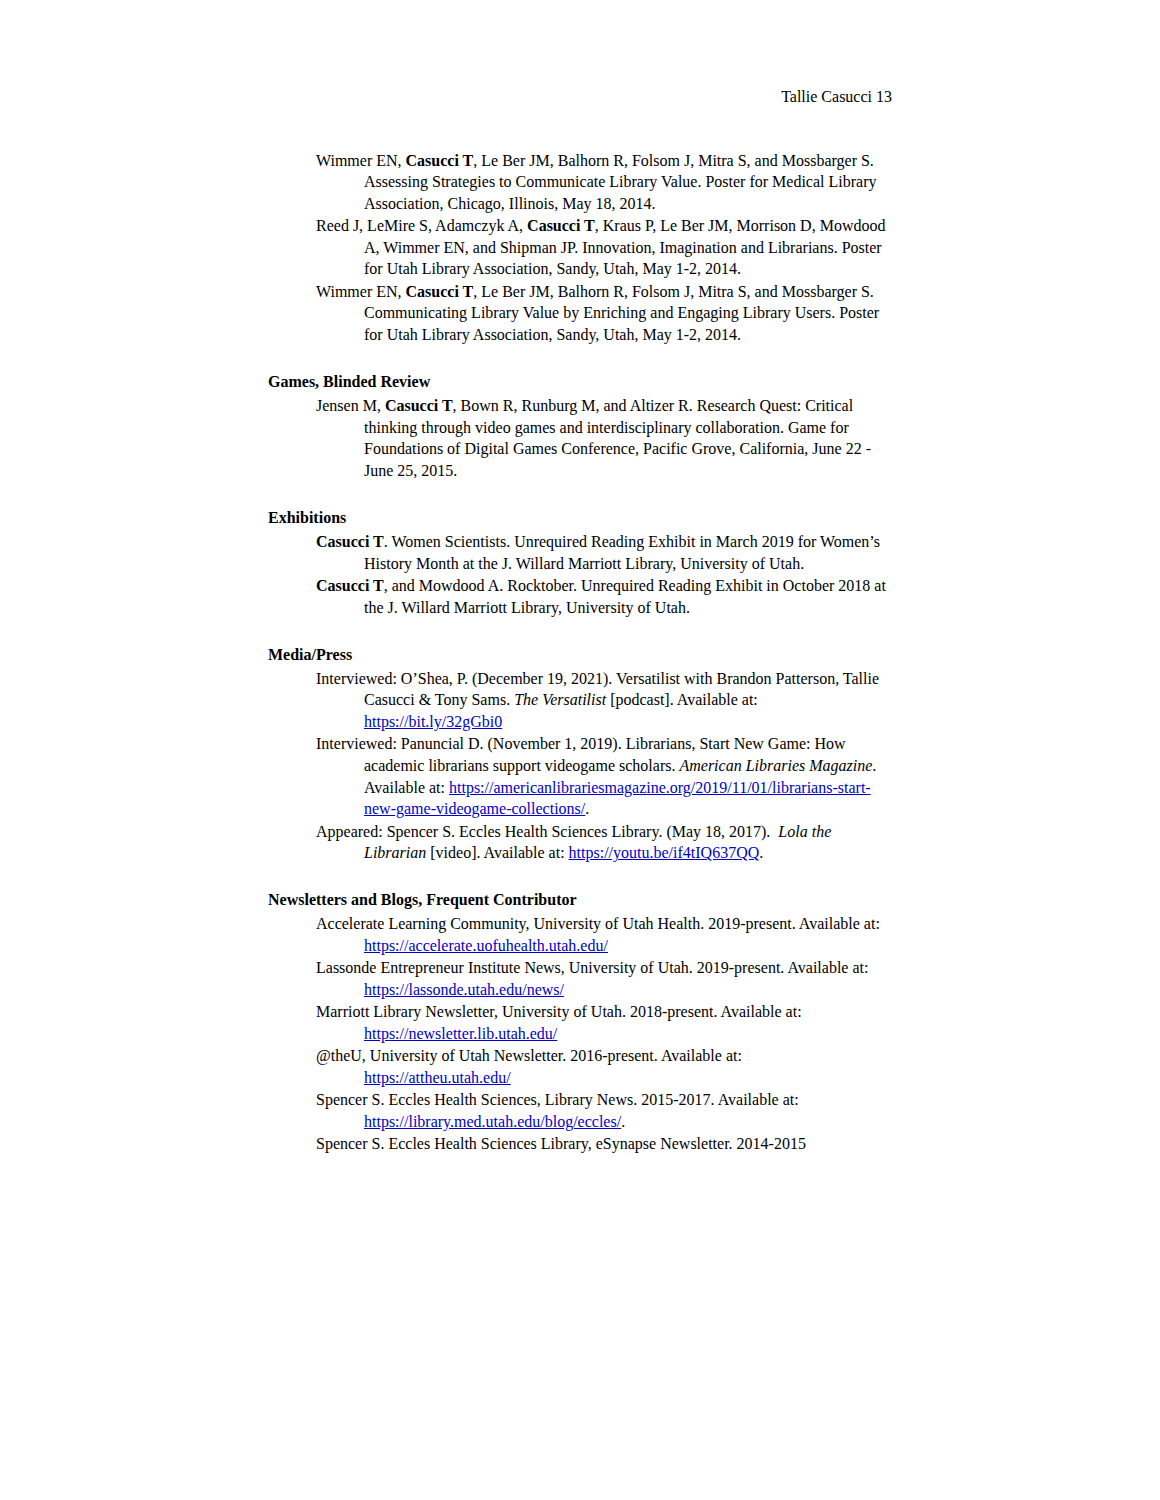Tallie Casucci 13
Wimmer EN, Casucci T, Le Ber JM, Balhorn R, Folsom J, Mitra S, and Mossbarger S. Assessing Strategies to Communicate Library Value. Poster for Medical Library Association, Chicago, Illinois, May 18, 2014.
Reed J, LeMire S, Adamczyk A, Casucci T, Kraus P, Le Ber JM, Morrison D, Mowdood A, Wimmer EN, and Shipman JP. Innovation, Imagination and Librarians. Poster for Utah Library Association, Sandy, Utah, May 1-2, 2014.
Wimmer EN, Casucci T, Le Ber JM, Balhorn R, Folsom J, Mitra S, and Mossbarger S. Communicating Library Value by Enriching and Engaging Library Users. Poster for Utah Library Association, Sandy, Utah, May 1-2, 2014.
Games, Blinded Review
Jensen M, Casucci T, Bown R, Runburg M, and Altizer R. Research Quest: Critical thinking through video games and interdisciplinary collaboration. Game for Foundations of Digital Games Conference, Pacific Grove, California, June 22 - June 25, 2015.
Exhibitions
Casucci T. Women Scientists. Unrequired Reading Exhibit in March 2019 for Women’s History Month at the J. Willard Marriott Library, University of Utah.
Casucci T, and Mowdood A. Rocktober. Unrequired Reading Exhibit in October 2018 at the J. Willard Marriott Library, University of Utah.
Media/Press
Interviewed: O’Shea, P. (December 19, 2021). Versatilist with Brandon Patterson, Tallie Casucci & Tony Sams. The Versatilist [podcast]. Available at: https://bit.ly/32gGbi0
Interviewed: Panuncial D. (November 1, 2019). Librarians, Start New Game: How academic librarians support videogame scholars. American Libraries Magazine. Available at: https://americanlibrariesmagazine.org/2019/11/01/librarians-start-new-game-videogame-collections/.
Appeared: Spencer S. Eccles Health Sciences Library. (May 18, 2017). Lola the Librarian [video]. Available at: https://youtu.be/if4tIQ637QQ.
Newsletters and Blogs, Frequent Contributor
Accelerate Learning Community, University of Utah Health. 2019-present. Available at: https://accelerate.uofuhealth.utah.edu/
Lassonde Entrepreneur Institute News, University of Utah. 2019-present. Available at: https://lassonde.utah.edu/news/
Marriott Library Newsletter, University of Utah. 2018-present. Available at: https://newsletter.lib.utah.edu/
@theU, University of Utah Newsletter. 2016-present. Available at: https://attheu.utah.edu/
Spencer S. Eccles Health Sciences, Library News. 2015-2017. Available at: https://library.med.utah.edu/blog/eccles/.
Spencer S. Eccles Health Sciences Library, eSynapse Newsletter. 2014-2015